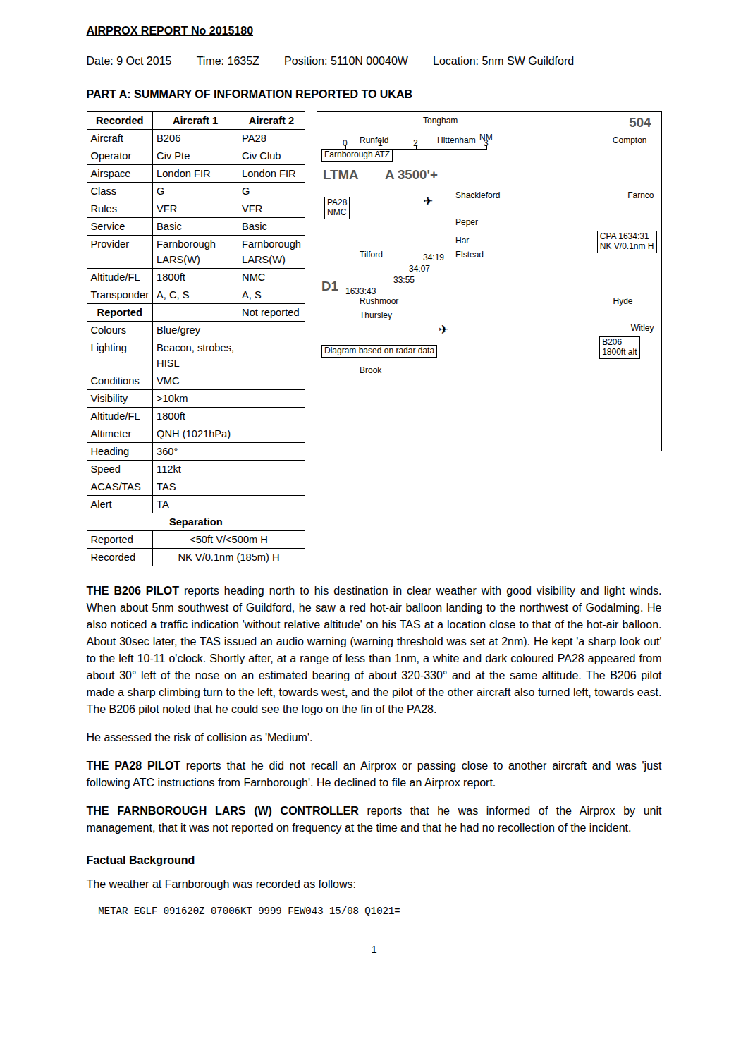AIRPROX REPORT No 2015180
Date: 9 Oct 2015 Time: 1635Z Position: 5110N 00040W Location: 5nm SW Guildford
PART A: SUMMARY OF INFORMATION REPORTED TO UKAB
| Recorded | Aircraft 1 | Aircraft 2 |
| --- | --- | --- |
| Aircraft | B206 | PA28 |
| Operator | Civ Pte | Civ Club |
| Airspace | London FIR | London FIR |
| Class | G | G |
| Rules | VFR | VFR |
| Service | Basic | Basic |
| Provider | Farnborough LARS(W) | Farnborough LARS(W) |
| Altitude/FL | 1800ft | NMC |
| Transponder | A, C, S | A, S |
| Reported | | Not reported |
| Colours | Blue/grey | |
| Lighting | Beacon, strobes, HISL | |
| Conditions | VMC | |
| Visibility | >10km | |
| Altitude/FL | 1800ft | |
| Altimeter | QNH (1021hPa) | |
| Heading | 360° | |
| Speed | 112kt | |
| ACAS/TAS | TAS | |
| Alert | TA | |
| Separation |
| Reported | <50ft V/<500m H |
| Recorded | NK V/0.1nm (185m) H |
Tongham
504
Runfold
Hittenham
Compton
Farnborough ATZ
NM
0 1 2 3
LTMA
A 3500'+
PA28
NMC
✈
Shackleford
Farnco
Peper
Har
CPA 1634:31
NK V/0.1nm H
Tilford
Elstead
34:19
34:07
33:55
1633:43
D1
Rushmoor
Thursley
Hyde
Witley
✈
B206
1800ft alt
Diagram based on radar data
Brook
THE B206 PILOT reports heading north to his destination in clear weather with good visibility and light winds. When about 5nm southwest of Guildford, he saw a red hot-air balloon landing to the northwest of Godalming. He also noticed a traffic indication 'without relative altitude' on his TAS at a location close to that of the hot-air balloon. About 30sec later, the TAS issued an audio warning (warning threshold was set at 2nm). He kept 'a sharp look out' to the left 10-11 o'clock. Shortly after, at a range of less than 1nm, a white and dark coloured PA28 appeared from about 30° left of the nose on an estimated bearing of about 320-330° and at the same altitude. The B206 pilot made a sharp climbing turn to the left, towards west, and the pilot of the other aircraft also turned left, towards east. The B206 pilot noted that he could see the logo on the fin of the PA28.
He assessed the risk of collision as 'Medium'.
THE PA28 PILOT reports that he did not recall an Airprox or passing close to another aircraft and was 'just following ATC instructions from Farnborough'. He declined to file an Airprox report.
THE FARNBOROUGH LARS (W) CONTROLLER reports that he was informed of the Airprox by unit management, that it was not reported on frequency at the time and that he had no recollection of the incident.
Factual Background
The weather at Farnborough was recorded as follows:
METAR EGLF 091620Z 07006KT 9999 FEW043 15/08 Q1021=
1